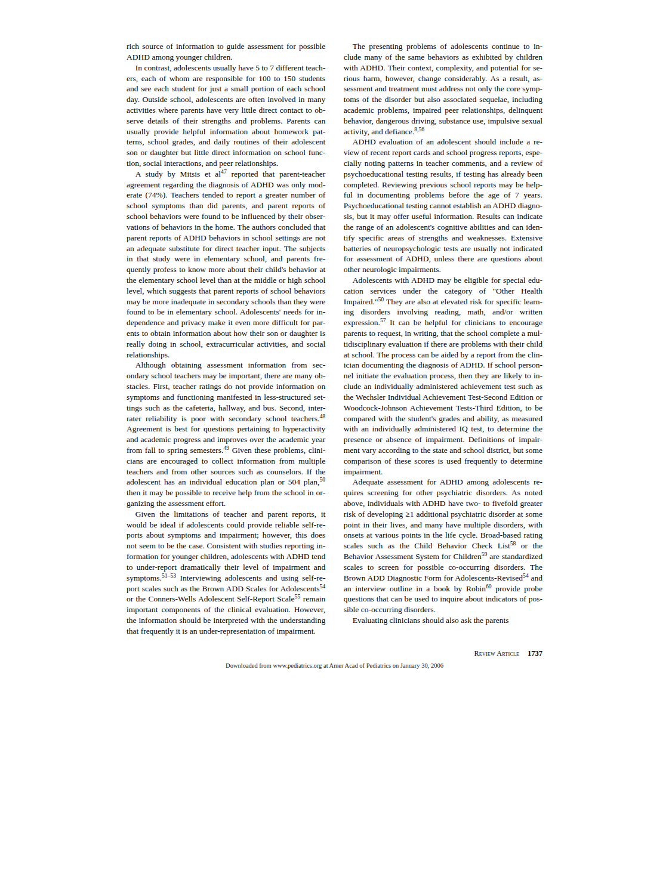rich source of information to guide assessment for possible ADHD among younger children.
In contrast, adolescents usually have 5 to 7 different teachers, each of whom are responsible for 100 to 150 students and see each student for just a small portion of each school day. Outside school, adolescents are often involved in many activities where parents have very little direct contact to observe details of their strengths and problems. Parents can usually provide helpful information about homework patterns, school grades, and daily routines of their adolescent son or daughter but little direct information on school function, social interactions, and peer relationships.
A study by Mitsis et al47 reported that parent-teacher agreement regarding the diagnosis of ADHD was only moderate (74%). Teachers tended to report a greater number of school symptoms than did parents, and parent reports of school behaviors were found to be influenced by their observations of behaviors in the home. The authors concluded that parent reports of ADHD behaviors in school settings are not an adequate substitute for direct teacher input. The subjects in that study were in elementary school, and parents frequently profess to know more about their child's behavior at the elementary school level than at the middle or high school level, which suggests that parent reports of school behaviors may be more inadequate in secondary schools than they were found to be in elementary school. Adolescents' needs for independence and privacy make it even more difficult for parents to obtain information about how their son or daughter is really doing in school, extracurricular activities, and social relationships.
Although obtaining assessment information from secondary school teachers may be important, there are many obstacles. First, teacher ratings do not provide information on symptoms and functioning manifested in less-structured settings such as the cafeteria, hallway, and bus. Second, inter-rater reliability is poor with secondary school teachers.48 Agreement is best for questions pertaining to hyperactivity and academic progress and improves over the academic year from fall to spring semesters.49 Given these problems, clinicians are encouraged to collect information from multiple teachers and from other sources such as counselors. If the adolescent has an individual education plan or 504 plan,50 then it may be possible to receive help from the school in organizing the assessment effort.
Given the limitations of teacher and parent reports, it would be ideal if adolescents could provide reliable self-reports about symptoms and impairment; however, this does not seem to be the case. Consistent with studies reporting information for younger children, adolescents with ADHD tend to under-report dramatically their level of impairment and symptoms.51–53 Interviewing adolescents and using self-report scales such as the Brown ADD Scales for Adolescents54 or the Conners-Wells Adolescent Self-Report Scale55 remain important components of the clinical evaluation. However, the information should be interpreted with the understanding that frequently it is an under-representation of impairment.
The presenting problems of adolescents continue to include many of the same behaviors as exhibited by children with ADHD. Their context, complexity, and potential for serious harm, however, change considerably. As a result, assessment and treatment must address not only the core symptoms of the disorder but also associated sequelae, including academic problems, impaired peer relationships, delinquent behavior, dangerous driving, substance use, impulsive sexual activity, and defiance.8,56
ADHD evaluation of an adolescent should include a review of recent report cards and school progress reports, especially noting patterns in teacher comments, and a review of psychoeducational testing results, if testing has already been completed. Reviewing previous school reports may be helpful in documenting problems before the age of 7 years. Psychoeducational testing cannot establish an ADHD diagnosis, but it may offer useful information. Results can indicate the range of an adolescent's cognitive abilities and can identify specific areas of strengths and weaknesses. Extensive batteries of neuropsychologic tests are usually not indicated for assessment of ADHD, unless there are questions about other neurologic impairments.
Adolescents with ADHD may be eligible for special education services under the category of "Other Health Impaired."50 They are also at elevated risk for specific learning disorders involving reading, math, and/or written expression.57 It can be helpful for clinicians to encourage parents to request, in writing, that the school complete a multidisciplinary evaluation if there are problems with their child at school. The process can be aided by a report from the clinician documenting the diagnosis of ADHD. If school personnel initiate the evaluation process, then they are likely to include an individually administered achievement test such as the Wechsler Individual Achievement Test-Second Edition or Woodcock-Johnson Achievement Tests-Third Edition, to be compared with the student's grades and ability, as measured with an individually administered IQ test, to determine the presence or absence of impairment. Definitions of impairment vary according to the state and school district, but some comparison of these scores is used frequently to determine impairment.
Adequate assessment for ADHD among adolescents requires screening for other psychiatric disorders. As noted above, individuals with ADHD have two- to fivefold greater risk of developing ≥1 additional psychiatric disorder at some point in their lives, and many have multiple disorders, with onsets at various points in the life cycle. Broad-based rating scales such as the Child Behavior Check List58 or the Behavior Assessment System for Children59 are standardized scales to screen for possible co-occurring disorders. The Brown ADD Diagnostic Form for Adolescents-Revised54 and an interview outline in a book by Robin60 provide probe questions that can be used to inquire about indicators of possible co-occurring disorders.
Evaluating clinicians should also ask the parents
Review Article1737
Downloaded from www.pediatrics.org at Amer Acad of Pediatrics on January 30, 2006